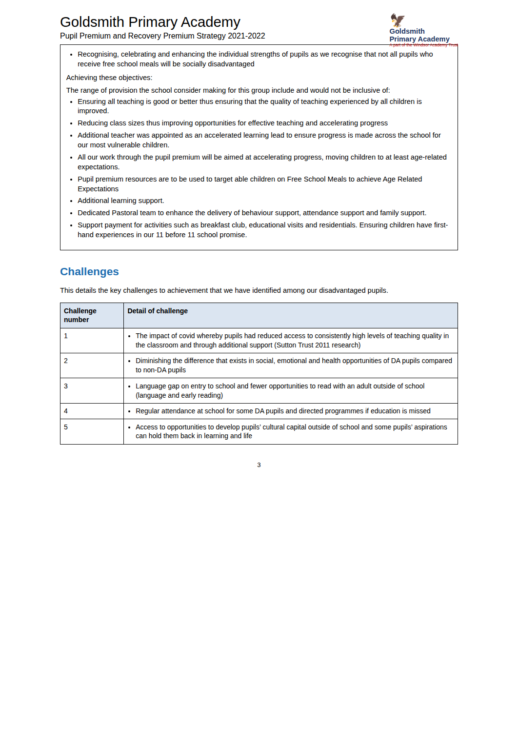🦅 Goldsmith
Primary Academy A part of the Windsor Academy Trust
Goldsmith Primary Academy
Pupil Premium and Recovery Premium Strategy 2021-2022
Recognising, celebrating and enhancing the individual strengths of pupils as we recognise that not all pupils who receive free school meals will be socially disadvantaged
Achieving these objectives:
The range of provision the school consider making for this group include and would not be inclusive of:
Ensuring all teaching is good or better thus ensuring that the quality of teaching experienced by all children is improved.
Reducing class sizes thus improving opportunities for effective teaching and accelerating progress
Additional teacher was appointed as an accelerated learning lead to ensure progress is made across the school for our most vulnerable children.
All our work through the pupil premium will be aimed at accelerating progress, moving children to at least age-related expectations.
Pupil premium resources are to be used to target able children on Free School Meals to achieve Age Related Expectations
Additional learning support.
Dedicated Pastoral team to enhance the delivery of behaviour support, attendance support and family support.
Support payment for activities such as breakfast club, educational visits and residentials. Ensuring children have first-hand experiences in our 11 before 11 school promise.
Challenges
This details the key challenges to achievement that we have identified among our disadvantaged pupils.
| Challenge number | Detail of challenge |
| --- | --- |
| 1 | The impact of covid whereby pupils had reduced access to consistently high levels of teaching quality in the classroom and through additional support (Sutton Trust 2011 research) |
| 2 | Diminishing the difference that exists in social, emotional and health opportunities of DA pupils compared to non-DA pupils |
| 3 | Language gap on entry to school and fewer opportunities to read with an adult outside of school (language and early reading) |
| 4 | Regular attendance at school for some DA pupils and directed programmes if education is missed |
| 5 | Access to opportunities to develop pupils’ cultural capital outside of school and some pupils’ aspirations can hold them back in learning and life |
3